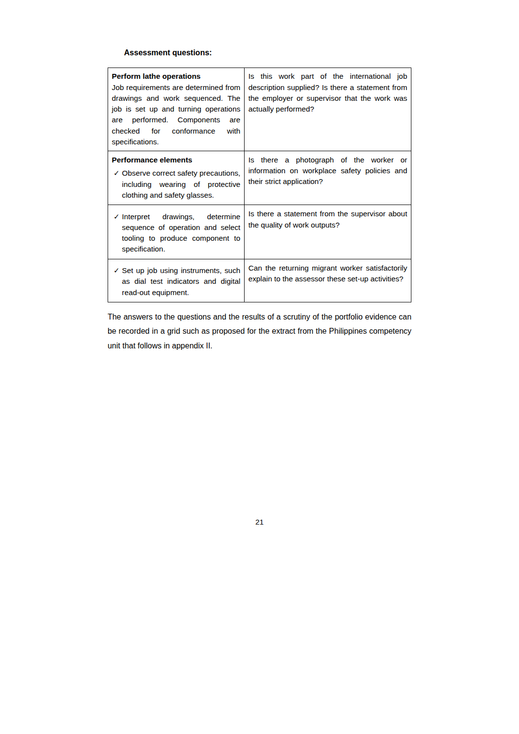Assessment questions:
| Perform lathe operations Job requirements are determined from drawings and work sequenced. The job is set up and turning operations are performed. Components are checked for conformance with specifications. | Is this work part of the international job description supplied? Is there a statement from the employer or supervisor that the work was actually performed? |
| Performance elements Observe correct safety precautions, including wearing of protective clothing and safety glasses. | Is there a photograph of the worker or information on workplace safety policies and their strict application? |
| Interpret drawings, determine sequence of operation and select tooling to produce component to specification. | Is there a statement from the supervisor about the quality of work outputs? |
| Set up job using instruments, such as dial test indicators and digital read-out equipment. | Can the returning migrant worker satisfactorily explain to the assessor these set-up activities? |
The answers to the questions and the results of a scrutiny of the portfolio evidence can be recorded in a grid such as proposed for the extract from the Philippines competency unit that follows in appendix II.
21